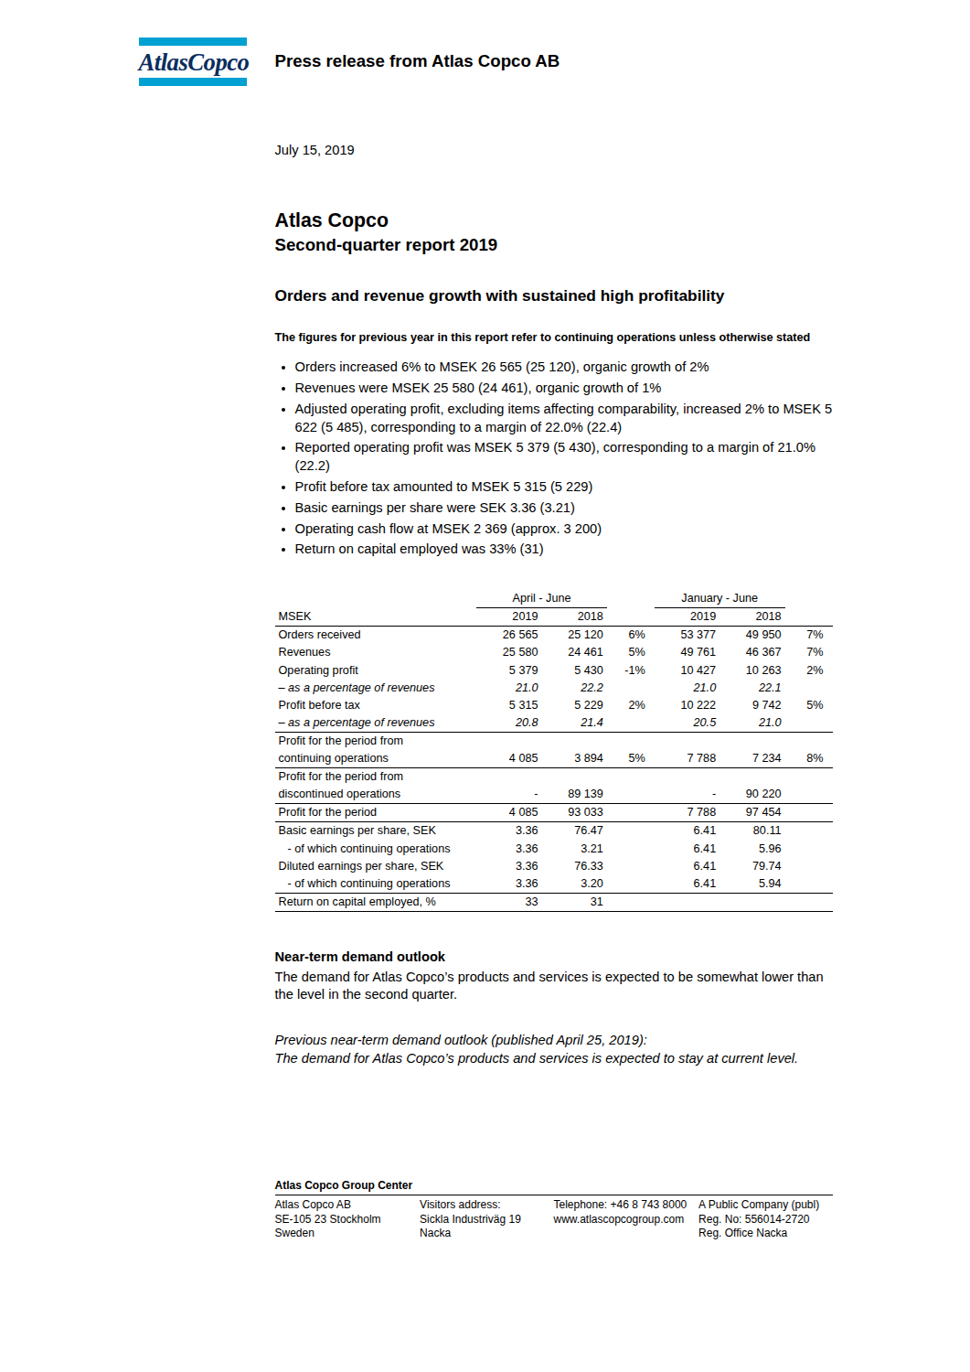AtlasCopco
Press release from Atlas Copco AB
July 15, 2019
Atlas Copco
Second-quarter report 2019
Orders and revenue growth with sustained high profitability
The figures for previous year in this report refer to continuing operations unless otherwise stated
Orders increased 6% to MSEK 26 565 (25 120), organic growth of 2%
Revenues were MSEK 25 580 (24 461), organic growth of 1%
Adjusted operating profit, excluding items affecting comparability, increased 2% to MSEK 5 622 (5 485), corresponding to a margin of 22.0% (22.4)
Reported operating profit was MSEK 5 379 (5 430), corresponding to a margin of 21.0% (22.2)
Profit before tax amounted to MSEK 5 315 (5 229)
Basic earnings per share were SEK 3.36 (3.21)
Operating cash flow at MSEK 2 369 (approx. 3 200)
Return on capital employed was 33% (31)
| | April - June | | January - June | |
| --- | --- | --- | --- | --- |
| MSEK | 2019 | 2018 | | 2019 | 2018 | |
| Orders received | 26 565 | 25 120 | 6% | 53 377 | 49 950 | 7% |
| Revenues | 25 580 | 24 461 | 5% | 49 761 | 46 367 | 7% |
| Operating profit | 5 379 | 5 430 | -1% | 10 427 | 10 263 | 2% |
| – as a percentage of revenues | 21.0 | 22.2 | | 21.0 | 22.1 | |
| Profit before tax | 5 315 | 5 229 | 2% | 10 222 | 9 742 | 5% |
| – as a percentage of revenues | 20.8 | 21.4 | | 20.5 | 21.0 | |
| Profit for the period from | | | | | | |
| continuing operations | 4 085 | 3 894 | 5% | 7 788 | 7 234 | 8% |
| Profit for the period from | | | | | | |
| discontinued operations | - | 89 139 | | - | 90 220 | |
| Profit for the period | 4 085 | 93 033 | | 7 788 | 97 454 | |
| Basic earnings per share, SEK | 3.36 | 76.47 | | 6.41 | 80.11 | |
| - of which continuing operations | 3.36 | 3.21 | | 6.41 | 5.96 | |
| Diluted earnings per share, SEK | 3.36 | 76.33 | | 6.41 | 79.74 | |
| - of which continuing operations | 3.36 | 3.20 | | 6.41 | 5.94 | |
| Return on capital employed, % | 33 | 31 | | | | |
Near-term demand outlook
The demand for Atlas Copco’s products and services is expected to be somewhat lower than the level in the second quarter.
Previous near-term demand outlook (published April 25, 2019):
The demand for Atlas Copco’s products and services is expected to stay at current level.
Atlas Copco Group Center
| Atlas Copco AB SE-105 23 Stockholm Sweden | Visitors address: Sickla Industriväg 19 Nacka | Telephone: +46 8 743 8000 www.atlascopcogroup.com | A Public Company (publ) Reg. No: 556014-2720 Reg. Office Nacka |